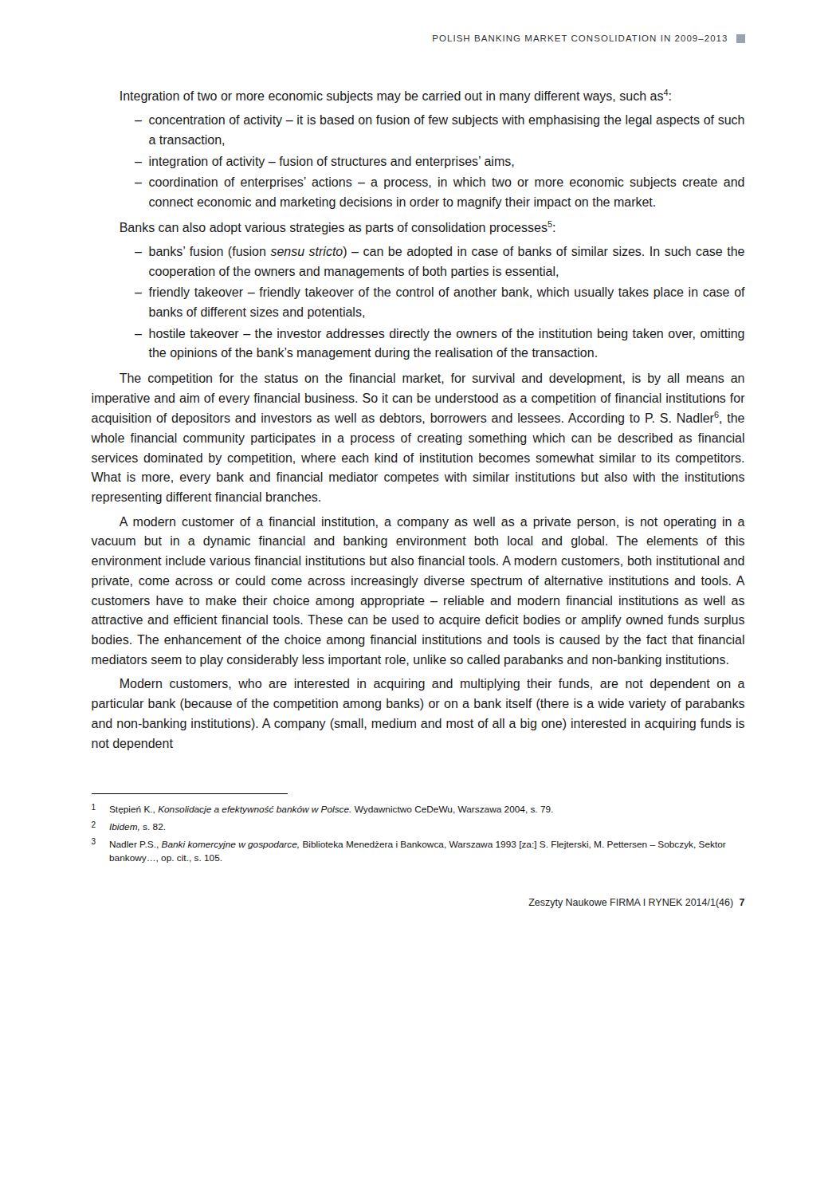Polish banking market consolidation in 2009–2013
Integration of two or more economic subjects may be carried out in many different ways, such as4:
concentration of activity – it is based on fusion of few subjects with emphasising the legal aspects of such a transaction,
integration of activity – fusion of structures and enterprises’ aims,
coordination of enterprises’ actions – a process, in which two or more economic subjects create and connect economic and marketing decisions in order to magnify their impact on the market.
Banks can also adopt various strategies as parts of consolidation processes5:
banks’ fusion (fusion sensu stricto) – can be adopted in case of banks of similar sizes. In such case the cooperation of the owners and managements of both parties is essential,
friendly takeover – friendly takeover of the control of another bank, which usually takes place in case of banks of different sizes and potentials,
hostile takeover – the investor addresses directly the owners of the institution being taken over, omitting the opinions of the bank’s management during the realisation of the transaction.
The competition for the status on the financial market, for survival and development, is by all means an imperative and aim of every financial business. So it can be understood as a competition of financial institutions for acquisition of depositors and investors as well as debtors, borrowers and lessees. According to P. S. Nadler6, the whole financial community participates in a process of creating something which can be described as financial services dominated by competition, where each kind of institution becomes somewhat similar to its competitors. What is more, every bank and financial mediator competes with similar institutions but also with the institutions representing different financial branches.
A modern customer of a financial institution, a company as well as a private person, is not operating in a vacuum but in a dynamic financial and banking environment both local and global. The elements of this environment include various financial institutions but also financial tools. A modern customers, both institutional and private, come across or could come across increasingly diverse spectrum of alternative institutions and tools. A customers have to make their choice among appropriate – reliable and modern financial institutions as well as attractive and efficient financial tools. These can be used to acquire deficit bodies or amplify owned funds surplus bodies. The enhancement of the choice among financial institutions and tools is caused by the fact that financial mediators seem to play considerably less important role, unlike so called parabanks and non-banking institutions.
Modern customers, who are interested in acquiring and multiplying their funds, are not dependent on a particular bank (because of the competition among banks) or on a bank itself (there is a wide variety of parabanks and non-banking institutions). A company (small, medium and most of all a big one) interested in acquiring funds is not dependent
Stępień K., Konsolidacje a efektywność banków w Polsce. Wydawnictwo CeDeWu, Warszawa 2004, s. 79.
Ibidem, s. 82.
Nadler P.S., Banki komercyjne w gospodarce, Biblioteka Menedżera i Bankowca, Warszawa 1993 [za:] S. Flejterski, M. Pettersen – Sobczyk, Sektor bankowy…, op. cit., s. 105.
Zeszyty Naukowe FIRMA I RYNEK 2014/1(46)7